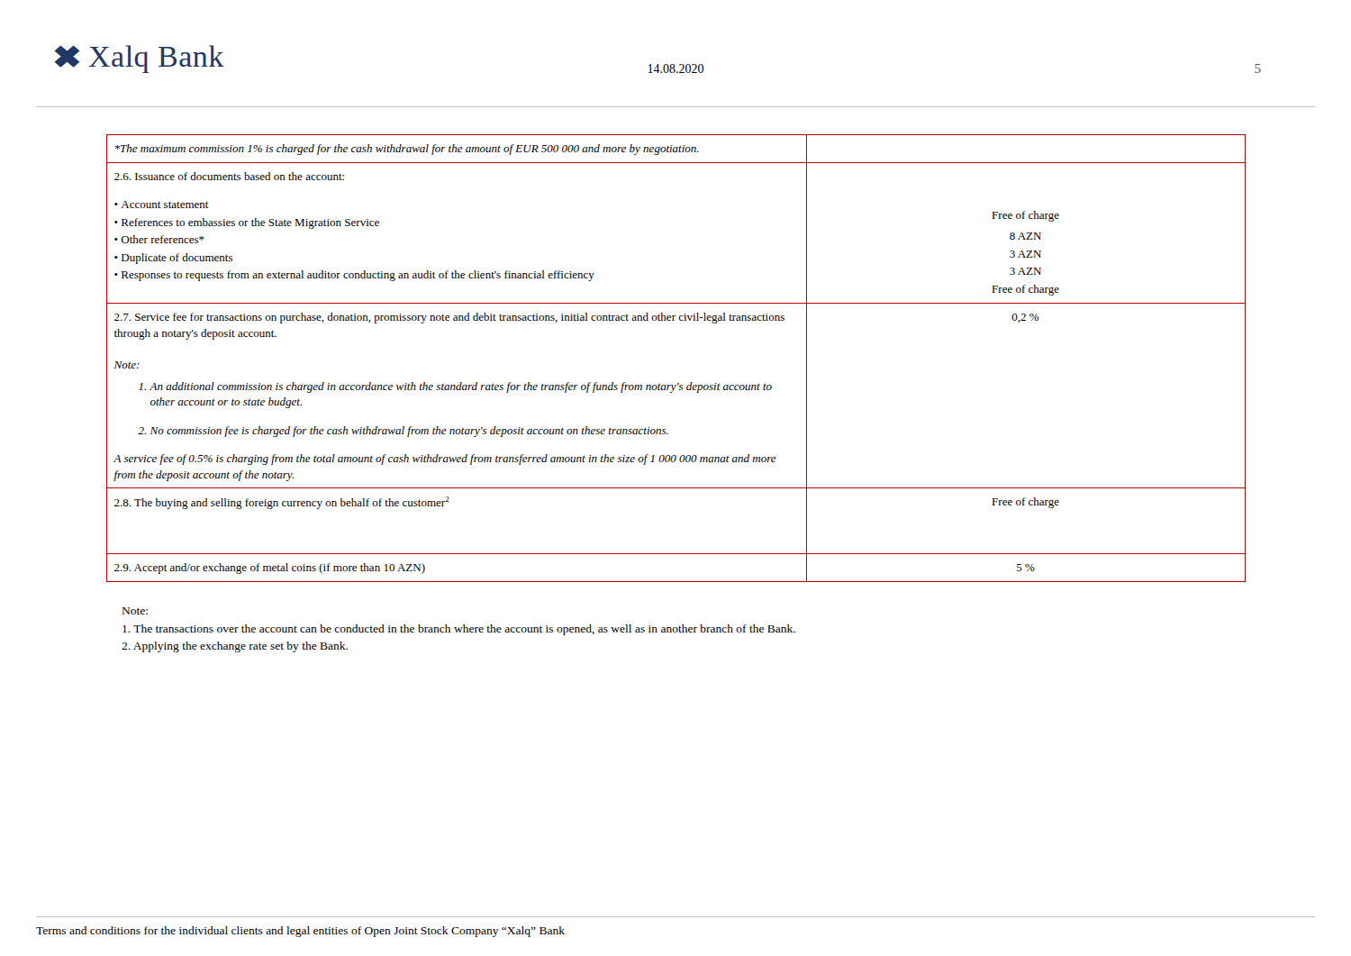✖ Xalq Bank
14.08.2020
5
| *The maximum commission 1% is charged for the cash withdrawal for the amount of EUR 500 000 and more by negotiation. | |
| 2.6. Issuance of documents based on the account: Account statement References to embassies or the State Migration Service Other references* Duplicate of documents Responses to requests from an external auditor conducting an audit of the client's financial efficiency | Free of charge 8 AZN 3 AZN 3 AZN Free of charge |
| 2.7. Service fee for transactions on purchase, donation, promissory note and debit transactions, initial contract and other civil-legal transactions through a notary's deposit account. Note: An additional commission is charged in accordance with the standard rates for the transfer of funds from notary's deposit account to other account or to state budget. No commission fee is charged for the cash withdrawal from the notary's deposit account on these transactions. A service fee of 0.5% is charging from the total amount of cash withdrawed from transferred amount in the size of 1 000 000 manat and more from the deposit account of the notary. | 0,2 % |
| 2.8. The buying and selling foreign currency on behalf of the customer 2 | Free of charge |
| 2.9. Accept and/or exchange of metal coins (if more than 10 AZN) | 5 % |
Note:
1. The transactions over the account can be conducted in the branch where the account is opened, as well as in another branch of the Bank.
2. Applying the exchange rate set by the Bank.
Terms and conditions for the individual clients and legal entities of Open Joint Stock Company “Xalq” Bank